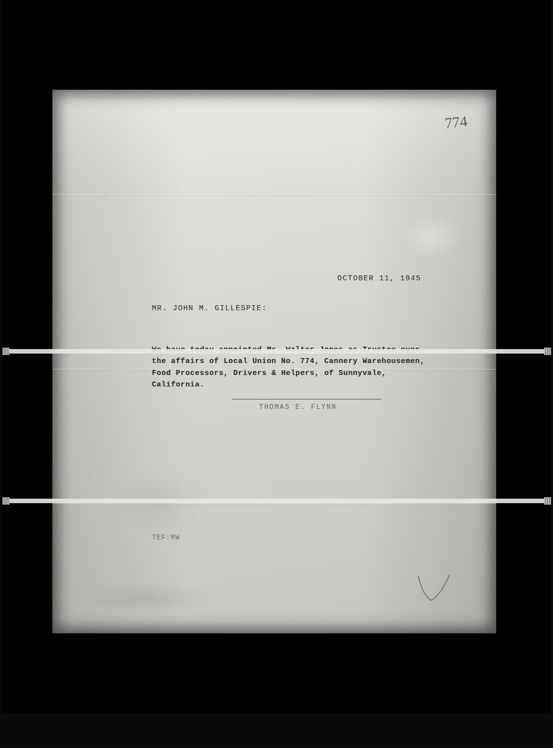774
OCTOBER 11, 1945
MR. JOHN M. GILLESPIE:
We have today appointed Mr. Walter Jones as Trustee over the affairs of Local Union No. 774, Cannery Warehousemen, Food Processors, Drivers & Helpers, of Sunnyvale, California.
THOMAS E. FLYNN
TEF:MW